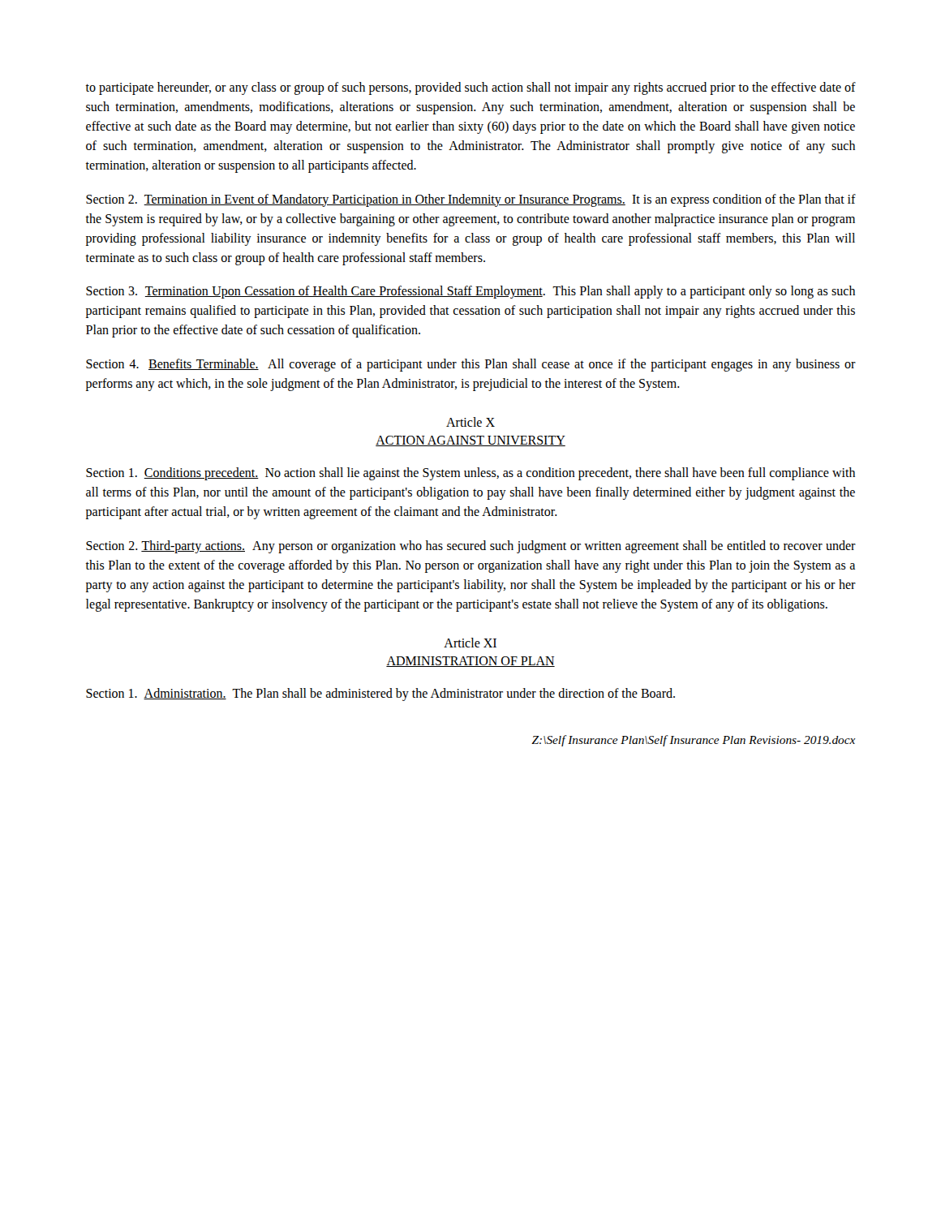to participate hereunder, or any class or group of such persons, provided such action shall not impair any rights accrued prior to the effective date of such termination, amendments, modifications, alterations or suspension. Any such termination, amendment, alteration or suspension shall be effective at such date as the Board may determine, but not earlier than sixty (60) days prior to the date on which the Board shall have given notice of such termination, amendment, alteration or suspension to the Administrator. The Administrator shall promptly give notice of any such termination, alteration or suspension to all participants affected.
Section 2. Termination in Event of Mandatory Participation in Other Indemnity or Insurance Programs. It is an express condition of the Plan that if the System is required by law, or by a collective bargaining or other agreement, to contribute toward another malpractice insurance plan or program providing professional liability insurance or indemnity benefits for a class or group of health care professional staff members, this Plan will terminate as to such class or group of health care professional staff members.
Section 3. Termination Upon Cessation of Health Care Professional Staff Employment. This Plan shall apply to a participant only so long as such participant remains qualified to participate in this Plan, provided that cessation of such participation shall not impair any rights accrued under this Plan prior to the effective date of such cessation of qualification.
Section 4. Benefits Terminable. All coverage of a participant under this Plan shall cease at once if the participant engages in any business or performs any act which, in the sole judgment of the Plan Administrator, is prejudicial to the interest of the System.
Article X ACTION AGAINST UNIVERSITY
Section 1. Conditions precedent. No action shall lie against the System unless, as a condition precedent, there shall have been full compliance with all terms of this Plan, nor until the amount of the participant's obligation to pay shall have been finally determined either by judgment against the participant after actual trial, or by written agreement of the claimant and the Administrator.
Section 2. Third-party actions. Any person or organization who has secured such judgment or written agreement shall be entitled to recover under this Plan to the extent of the coverage afforded by this Plan. No person or organization shall have any right under this Plan to join the System as a party to any action against the participant to determine the participant's liability, nor shall the System be impleaded by the participant or his or her legal representative. Bankruptcy or insolvency of the participant or the participant's estate shall not relieve the System of any of its obligations.
Article XI ADMINISTRATION OF PLAN
Section 1. Administration. The Plan shall be administered by the Administrator under the direction of the Board.
Z:\Self Insurance Plan\Self Insurance Plan Revisions- 2019.docx